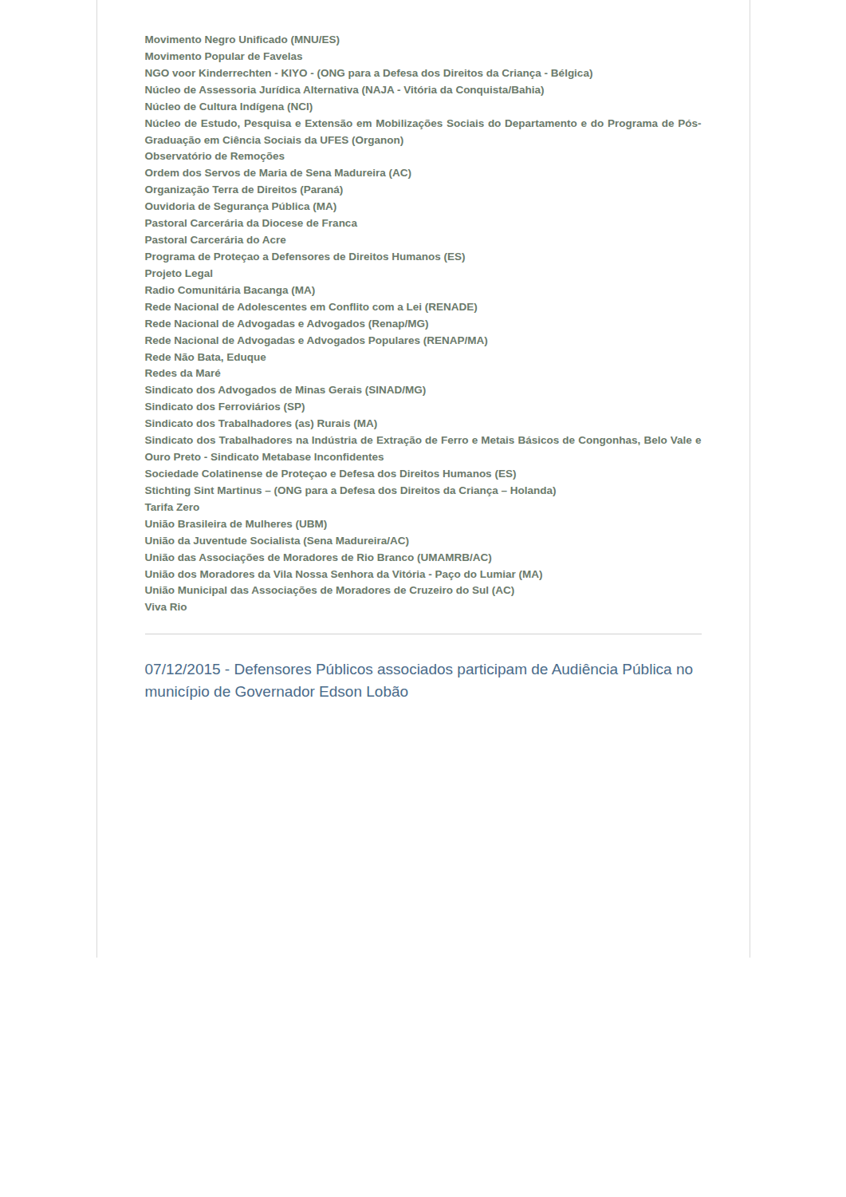Movimento Negro Unificado (MNU/ES)
Movimento Popular de Favelas
NGO voor Kinderrechten - KIYO - (ONG para a Defesa dos Direitos da Criança - Bélgica)
Núcleo de Assessoria Jurídica Alternativa (NAJA - Vitória da Conquista/Bahia)
Núcleo de Cultura Indígena (NCI)
Núcleo de Estudo, Pesquisa e Extensão em Mobilizações Sociais do Departamento e do Programa de Pós-Graduação em Ciência Sociais da UFES (Organon)
Observatório de Remoções
Ordem dos Servos de Maria de Sena Madureira (AC)
Organização Terra de Direitos (Paraná)
Ouvidoria de Segurança Pública (MA)
Pastoral Carcerária da Diocese de Franca
Pastoral Carcerária do Acre
Programa de Proteçao a Defensores de Direitos Humanos (ES)
Projeto Legal
Radio Comunitária Bacanga (MA)
Rede Nacional de Adolescentes em Conflito com a Lei (RENADE)
Rede Nacional de Advogadas e Advogados (Renap/MG)
Rede Nacional de Advogadas e Advogados Populares (RENAP/MA)
Rede Não Bata, Eduque
Redes da Maré
Sindicato dos Advogados de Minas Gerais (SINAD/MG)
Sindicato dos Ferroviários (SP)
Sindicato dos Trabalhadores (as) Rurais (MA)
Sindicato dos Trabalhadores na Indústria de Extração de Ferro e Metais Básicos de Congonhas, Belo Vale e Ouro Preto - Sindicato Metabase Inconfidentes
Sociedade Colatinense de Proteçao e Defesa dos Direitos Humanos (ES)
Stichting Sint Martinus – (ONG para a Defesa dos Direitos da Criança – Holanda)
Tarifa Zero
União Brasileira de Mulheres (UBM)
União da Juventude Socialista (Sena Madureira/AC)
União das Associações de Moradores de Rio Branco (UMAMRB/AC)
União dos Moradores da Vila Nossa Senhora da Vitória - Paço do Lumiar (MA)
União Municipal das Associações de Moradores de Cruzeiro do Sul (AC)
Viva Rio
07/12/2015 - Defensores Públicos associados participam de Audiência Pública no município de Governador Edson Lobão